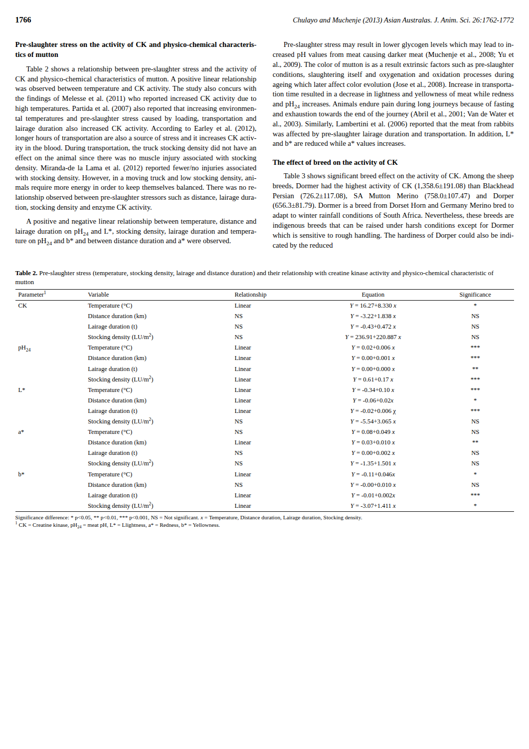1766 Chulayo and Muchenje (2013) Asian Australas. J. Anim. Sci. 26:1762-1772
Pre-slaughter stress on the activity of CK and physico-chemical characteristics of mutton
Table 2 shows a relationship between pre-slaughter stress and the activity of CK and physico-chemical characteristics of mutton. A positive linear relationship was observed between temperature and CK activity. The study also concurs with the findings of Melesse et al. (2011) who reported increased CK activity due to high temperatures. Partida et al. (2007) also reported that increasing environmental temperatures and pre-slaughter stress caused by loading, transportation and lairage duration also increased CK activity. According to Earley et al. (2012), longer hours of transportation are also a source of stress and it increases CK activity in the blood. During transportation, the truck stocking density did not have an effect on the animal since there was no muscle injury associated with stocking density. Miranda-de la Lama et al. (2012) reported fewer/no injuries associated with stocking density. However, in a moving truck and low stocking density, animals require more energy in order to keep themselves balanced. There was no relationship observed between pre-slaughter stressors such as distance, lairage duration, stocking density and enzyme CK activity.
A positive and negative linear relationship between temperature, distance and lairage duration on pH24 and L*, stocking density, lairage duration and temperature on pH24 and b* and between distance duration and a* were observed.
Pre-slaughter stress may result in lower glycogen levels which may lead to increased pH values from meat causing darker meat (Muchenje et al., 2008; Yu et al., 2009). The color of mutton is as a result extrinsic factors such as pre-slaughter conditions, slaughtering itself and oxygenation and oxidation processes during ageing which later affect color evolution (Jose et al., 2008). Increase in transportation time resulted in a decrease in lightness and yellowness of meat while redness and pH24 increases. Animals endure pain during long journeys because of fasting and exhaustion towards the end of the journey (Abril et al., 2001; Van de Water et al., 2003). Similarly, Lambertini et al. (2006) reported that the meat from rabbits was affected by pre-slaughter lairage duration and transportation. In addition, L* and b* are reduced while a* values increases.
The effect of breed on the activity of CK
Table 3 shows significant breed effect on the activity of CK. Among the sheep breeds, Dormer had the highest activity of CK (1,358.6±191.08) than Blackhead Persian (726.2±117.08), SA Mutton Merino (758.0±107.47) and Dorper (656.3±81.79). Dormer is a breed from Dorset Horn and Germany Merino bred to adapt to winter rainfall conditions of South Africa. Nevertheless, these breeds are indigenous breeds that can be raised under harsh conditions except for Dormer which is sensitive to rough handling. The hardiness of Dorper could also be indicated by the reduced
Table 2. Pre-slaughter stress (temperature, stocking density, lairage and distance duration) and their relationship with creatine kinase activity and physico-chemical characteristic of mutton
| Parameter 1 | Variable | Relationship | Equation | Significance |
| --- | --- | --- | --- | --- |
| CK | Temperature (°C) | Linear | Y = 16.27+8.330 x | * |
| | Distance duration (km) | NS | Y = -3.22+1.838 x | NS |
| | Lairage duration (t) | NS | Y = -0.43+0.472 x | NS |
| | Stocking density (LU/m 2 ) | NS | Y = 236.91+220.887 x | NS |
| pH 24 | Temperature (°C) | Linear | Y = 0.02+0.006 x | *** |
| | Distance duration (km) | Linear | Y = 0.00+0.001 x | *** |
| | Lairage duration (t) | Linear | Y = 0.00+0.000 x | ** |
| | Stocking density (LU/m 2 ) | Linear | Y = 0.61+0.17 x | *** |
| L* | Temperature (°C) | Linear | Y = -0.34+0.10 x | *** |
| | Distance duration (km) | Linear | Y = -0.06+0.02 x | * |
| | Lairage duration (t) | Linear | Y = -0.02+0.006 χ | *** |
| | Stocking density (LU/m 2 ) | NS | Y = -5.54+3.065 x | NS |
| a* | Temperature (°C) | NS | Y = 0.08+0.049 x | NS |
| | Distance duration (km) | Linear | Y = 0.03+0.010 x | ** |
| | Lairage duration (t) | NS | Y = 0.00+0.002 x | NS |
| | Stocking density (LU/m 2 ) | NS | Y = -1.35+1.501 x | NS |
| b* | Temperature (°C) | Linear | Y = -0.11+0.046 x | * |
| | Distance duration (km) | NS | Y = -0.00+0.010 x | NS |
| | Lairage duration (t) | Linear | Y = -0.01+0.002 x | *** |
| | Stocking density (LU/m 2 ) | Linear | Y = -3.07+1.411 x | * |
Significance difference: * p<0.05, ** p<0.01, *** p<0.001, NS = Not significant. x = Temperature, Distance duration, Lairage duration, Stocking density.
1 CK = Creatine kinase, pH24 = meat pH, L* = Llightness, a* = Redness, b* = Yellowness.